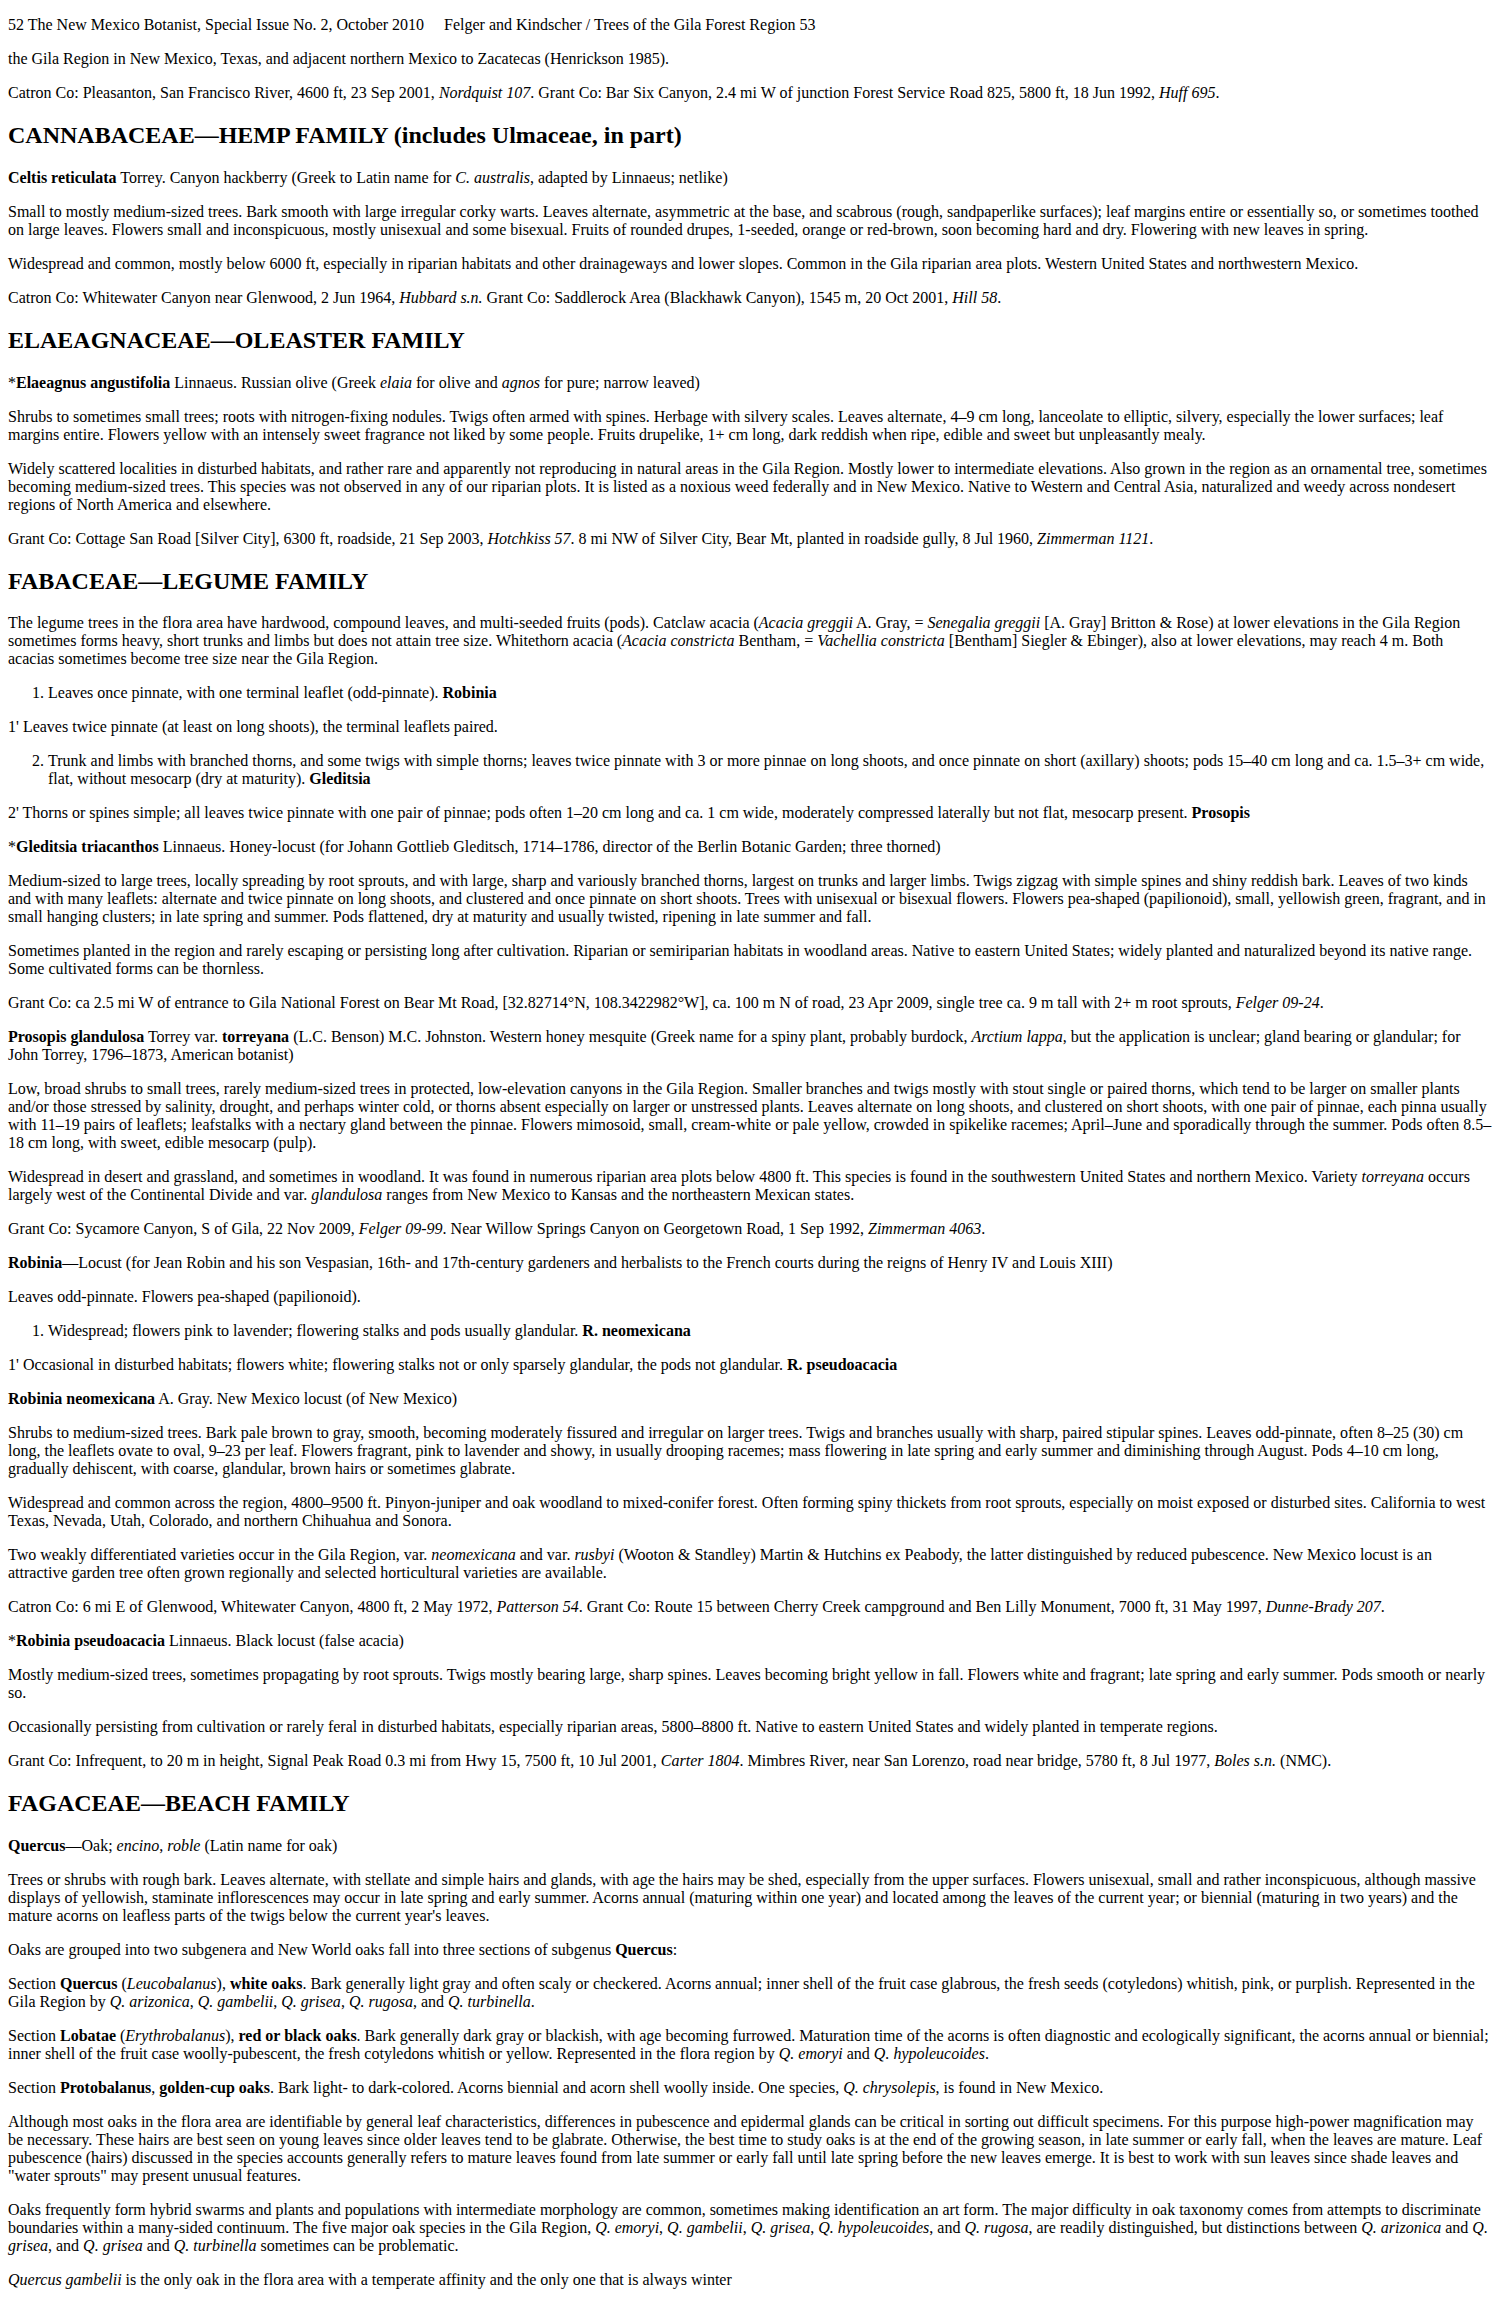52 The New Mexico Botanist, Special Issue No. 2, October 2010 Felger and Kindscher / Trees of the Gila Forest Region 53
the Gila Region in New Mexico, Texas, and adjacent northern Mexico to Zacatecas (Henrickson 1985).
Catron Co: Pleasanton, San Francisco River, 4600 ft, 23 Sep 2001, Nordquist 107. Grant Co: Bar Six Canyon, 2.4 mi W of junction Forest Service Road 825, 5800 ft, 18 Jun 1992, Huff 695.
CANNABACEAE—HEMP FAMILY (includes Ulmaceae, in part)
Celtis reticulata Torrey. Canyon hackberry (Greek to Latin name for C. australis, adapted by Linnaeus; netlike)
Small to mostly medium-sized trees. Bark smooth with large irregular corky warts. Leaves alternate, asymmetric at the base, and scabrous (rough, sandpaperlike surfaces); leaf margins entire or essentially so, or sometimes toothed on large leaves. Flowers small and inconspicuous, mostly unisexual and some bisexual. Fruits of rounded drupes, 1-seeded, orange or red-brown, soon becoming hard and dry. Flowering with new leaves in spring.
Widespread and common, mostly below 6000 ft, especially in riparian habitats and other drainageways and lower slopes. Common in the Gila riparian area plots. Western United States and northwestern Mexico.
Catron Co: Whitewater Canyon near Glenwood, 2 Jun 1964, Hubbard s.n. Grant Co: Saddlerock Area (Blackhawk Canyon), 1545 m, 20 Oct 2001, Hill 58.
ELAEAGNACEAE—OLEASTER FAMILY
*Elaeagnus angustifolia Linnaeus. Russian olive (Greek elaia for olive and agnos for pure; narrow leaved)
Shrubs to sometimes small trees; roots with nitrogen-fixing nodules. Twigs often armed with spines. Herbage with silvery scales. Leaves alternate, 4–9 cm long, lanceolate to elliptic, silvery, especially the lower surfaces; leaf margins entire. Flowers yellow with an intensely sweet fragrance not liked by some people. Fruits drupelike, 1+ cm long, dark reddish when ripe, edible and sweet but unpleasantly mealy.
Widely scattered localities in disturbed habitats, and rather rare and apparently not reproducing in natural areas in the Gila Region. Mostly lower to intermediate elevations. Also grown in the region as an ornamental tree, sometimes becoming medium-sized trees. This species was not observed in any of our riparian plots. It is listed as a noxious weed federally and in New Mexico. Native to Western and Central Asia, naturalized and weedy across nondesert regions of North America and elsewhere.
Grant Co: Cottage San Road [Silver City], 6300 ft, roadside, 21 Sep 2003, Hotchkiss 57. 8 mi NW of Silver City, Bear Mt, planted in roadside gully, 8 Jul 1960, Zimmerman 1121.
FABACEAE—LEGUME FAMILY
The legume trees in the flora area have hardwood, compound leaves, and multi-seeded fruits (pods). Catclaw acacia (Acacia greggii A. Gray, = Senegalia greggii [A. Gray] Britton & Rose) at lower elevations in the Gila Region sometimes forms heavy, short trunks and limbs but does not attain tree size. Whitethorn acacia (Acacia constricta Bentham, = Vachellia constricta [Bentham] Siegler & Ebinger), also at lower elevations, may reach 4 m. Both acacias sometimes become tree size near the Gila Region.
Leaves once pinnate, with one terminal leaflet (odd-pinnate). Robinia
1' Leaves twice pinnate (at least on long shoots), the terminal leaflets paired.
Trunk and limbs with branched thorns, and some twigs with simple thorns; leaves twice pinnate with 3 or more pinnae on long shoots, and once pinnate on short (axillary) shoots; pods 15–40 cm long and ca. 1.5–3+ cm wide, flat, without mesocarp (dry at maturity). Gleditsia
2' Thorns or spines simple; all leaves twice pinnate with one pair of pinnae; pods often 1–20 cm long and ca. 1 cm wide, moderately compressed laterally but not flat, mesocarp present. Prosopis
*Gleditsia triacanthos Linnaeus. Honey-locust (for Johann Gottlieb Gleditsch, 1714–1786, director of the Berlin Botanic Garden; three thorned)
Medium-sized to large trees, locally spreading by root sprouts, and with large, sharp and variously branched thorns, largest on trunks and larger limbs. Twigs zigzag with simple spines and shiny reddish bark. Leaves of two kinds and with many leaflets: alternate and twice pinnate on long shoots, and clustered and once pinnate on short shoots. Trees with unisexual or bisexual flowers. Flowers pea-shaped (papilionoid), small, yellowish green, fragrant, and in small hanging clusters; in late spring and summer. Pods flattened, dry at maturity and usually twisted, ripening in late summer and fall.
Sometimes planted in the region and rarely escaping or persisting long after cultivation. Riparian or semiriparian habitats in woodland areas. Native to eastern United States; widely planted and naturalized beyond its native range. Some cultivated forms can be thornless.
Grant Co: ca 2.5 mi W of entrance to Gila National Forest on Bear Mt Road, [32.82714°N, 108.3422982°W], ca. 100 m N of road, 23 Apr 2009, single tree ca. 9 m tall with 2+ m root sprouts, Felger 09-24.
Prosopis glandulosa Torrey var. torreyana (L.C. Benson) M.C. Johnston. Western honey mesquite (Greek name for a spiny plant, probably burdock, Arctium lappa, but the application is unclear; gland bearing or glandular; for John Torrey, 1796–1873, American botanist)
Low, broad shrubs to small trees, rarely medium-sized trees in protected, low-elevation canyons in the Gila Region. Smaller branches and twigs mostly with stout single or paired thorns, which tend to be larger on smaller plants and/or those stressed by salinity, drought, and perhaps winter cold, or thorns absent especially on larger or unstressed plants. Leaves alternate on long shoots, and clustered on short shoots, with one pair of pinnae, each pinna usually with 11–19 pairs of leaflets; leafstalks with a nectary gland between the pinnae. Flowers mimosoid, small, cream-white or pale yellow, crowded in spikelike racemes; April–June and sporadically through the summer. Pods often 8.5–18 cm long, with sweet, edible mesocarp (pulp).
Widespread in desert and grassland, and sometimes in woodland. It was found in numerous riparian area plots below 4800 ft. This species is found in the southwestern United States and northern Mexico. Variety torreyana occurs largely west of the Continental Divide and var. glandulosa ranges from New Mexico to Kansas and the northeastern Mexican states.
Grant Co: Sycamore Canyon, S of Gila, 22 Nov 2009, Felger 09-99. Near Willow Springs Canyon on Georgetown Road, 1 Sep 1992, Zimmerman 4063.
Robinia—Locust (for Jean Robin and his son Vespasian, 16th- and 17th-century gardeners and herbalists to the French courts during the reigns of Henry IV and Louis XIII)
Leaves odd-pinnate. Flowers pea-shaped (papilionoid).
Widespread; flowers pink to lavender; flowering stalks and pods usually glandular. R. neomexicana
1' Occasional in disturbed habitats; flowers white; flowering stalks not or only sparsely glandular, the pods not glandular. R. pseudoacacia
Robinia neomexicana A. Gray. New Mexico locust (of New Mexico)
Shrubs to medium-sized trees. Bark pale brown to gray, smooth, becoming moderately fissured and irregular on larger trees. Twigs and branches usually with sharp, paired stipular spines. Leaves odd-pinnate, often 8–25 (30) cm long, the leaflets ovate to oval, 9–23 per leaf. Flowers fragrant, pink to lavender and showy, in usually drooping racemes; mass flowering in late spring and early summer and diminishing through August. Pods 4–10 cm long, gradually dehiscent, with coarse, glandular, brown hairs or sometimes glabrate.
Widespread and common across the region, 4800–9500 ft. Pinyon-juniper and oak woodland to mixed-conifer forest. Often forming spiny thickets from root sprouts, especially on moist exposed or disturbed sites. California to west Texas, Nevada, Utah, Colorado, and northern Chihuahua and Sonora.
Two weakly differentiated varieties occur in the Gila Region, var. neomexicana and var. rusbyi (Wooton & Standley) Martin & Hutchins ex Peabody, the latter distinguished by reduced pubescence. New Mexico locust is an attractive garden tree often grown regionally and selected horticultural varieties are available.
Catron Co: 6 mi E of Glenwood, Whitewater Canyon, 4800 ft, 2 May 1972, Patterson 54. Grant Co: Route 15 between Cherry Creek campground and Ben Lilly Monument, 7000 ft, 31 May 1997, Dunne-Brady 207.
*Robinia pseudoacacia Linnaeus. Black locust (false acacia)
Mostly medium-sized trees, sometimes propagating by root sprouts. Twigs mostly bearing large, sharp spines. Leaves becoming bright yellow in fall. Flowers white and fragrant; late spring and early summer. Pods smooth or nearly so.
Occasionally persisting from cultivation or rarely feral in disturbed habitats, especially riparian areas, 5800–8800 ft. Native to eastern United States and widely planted in temperate regions.
Grant Co: Infrequent, to 20 m in height, Signal Peak Road 0.3 mi from Hwy 15, 7500 ft, 10 Jul 2001, Carter 1804. Mimbres River, near San Lorenzo, road near bridge, 5780 ft, 8 Jul 1977, Boles s.n. (NMC).
FAGACEAE—BEACH FAMILY
Quercus—Oak; encino, roble (Latin name for oak)
Trees or shrubs with rough bark. Leaves alternate, with stellate and simple hairs and glands, with age the hairs may be shed, especially from the upper surfaces. Flowers unisexual, small and rather inconspicuous, although massive displays of yellowish, staminate inflorescences may occur in late spring and early summer. Acorns annual (maturing within one year) and located among the leaves of the current year; or biennial (maturing in two years) and the mature acorns on leafless parts of the twigs below the current year's leaves.
Oaks are grouped into two subgenera and New World oaks fall into three sections of subgenus Quercus:
Section Quercus (Leucobalanus), white oaks. Bark generally light gray and often scaly or checkered. Acorns annual; inner shell of the fruit case glabrous, the fresh seeds (cotyledons) whitish, pink, or purplish. Represented in the Gila Region by Q. arizonica, Q. gambelii, Q. grisea, Q. rugosa, and Q. turbinella.
Section Lobatae (Erythrobalanus), red or black oaks. Bark generally dark gray or blackish, with age becoming furrowed. Maturation time of the acorns is often diagnostic and ecologically significant, the acorns annual or biennial; inner shell of the fruit case woolly-pubescent, the fresh cotyledons whitish or yellow. Represented in the flora region by Q. emoryi and Q. hypoleucoides.
Section Protobalanus, golden-cup oaks. Bark light- to dark-colored. Acorns biennial and acorn shell woolly inside. One species, Q. chrysolepis, is found in New Mexico.
Although most oaks in the flora area are identifiable by general leaf characteristics, differences in pubescence and epidermal glands can be critical in sorting out difficult specimens. For this purpose high-power magnification may be necessary. These hairs are best seen on young leaves since older leaves tend to be glabrate. Otherwise, the best time to study oaks is at the end of the growing season, in late summer or early fall, when the leaves are mature. Leaf pubescence (hairs) discussed in the species accounts generally refers to mature leaves found from late summer or early fall until late spring before the new leaves emerge. It is best to work with sun leaves since shade leaves and "water sprouts" may present unusual features.
Oaks frequently form hybrid swarms and plants and populations with intermediate morphology are common, sometimes making identification an art form. The major difficulty in oak taxonomy comes from attempts to discriminate boundaries within a many-sided continuum. The five major oak species in the Gila Region, Q. emoryi, Q. gambelii, Q. grisea, Q. hypoleucoides, and Q. rugosa, are readily distinguished, but distinctions between Q. arizonica and Q. grisea, and Q. grisea and Q. turbinella sometimes can be problematic.
Quercus gambelii is the only oak in the flora area with a temperate affinity and the only one that is always winter